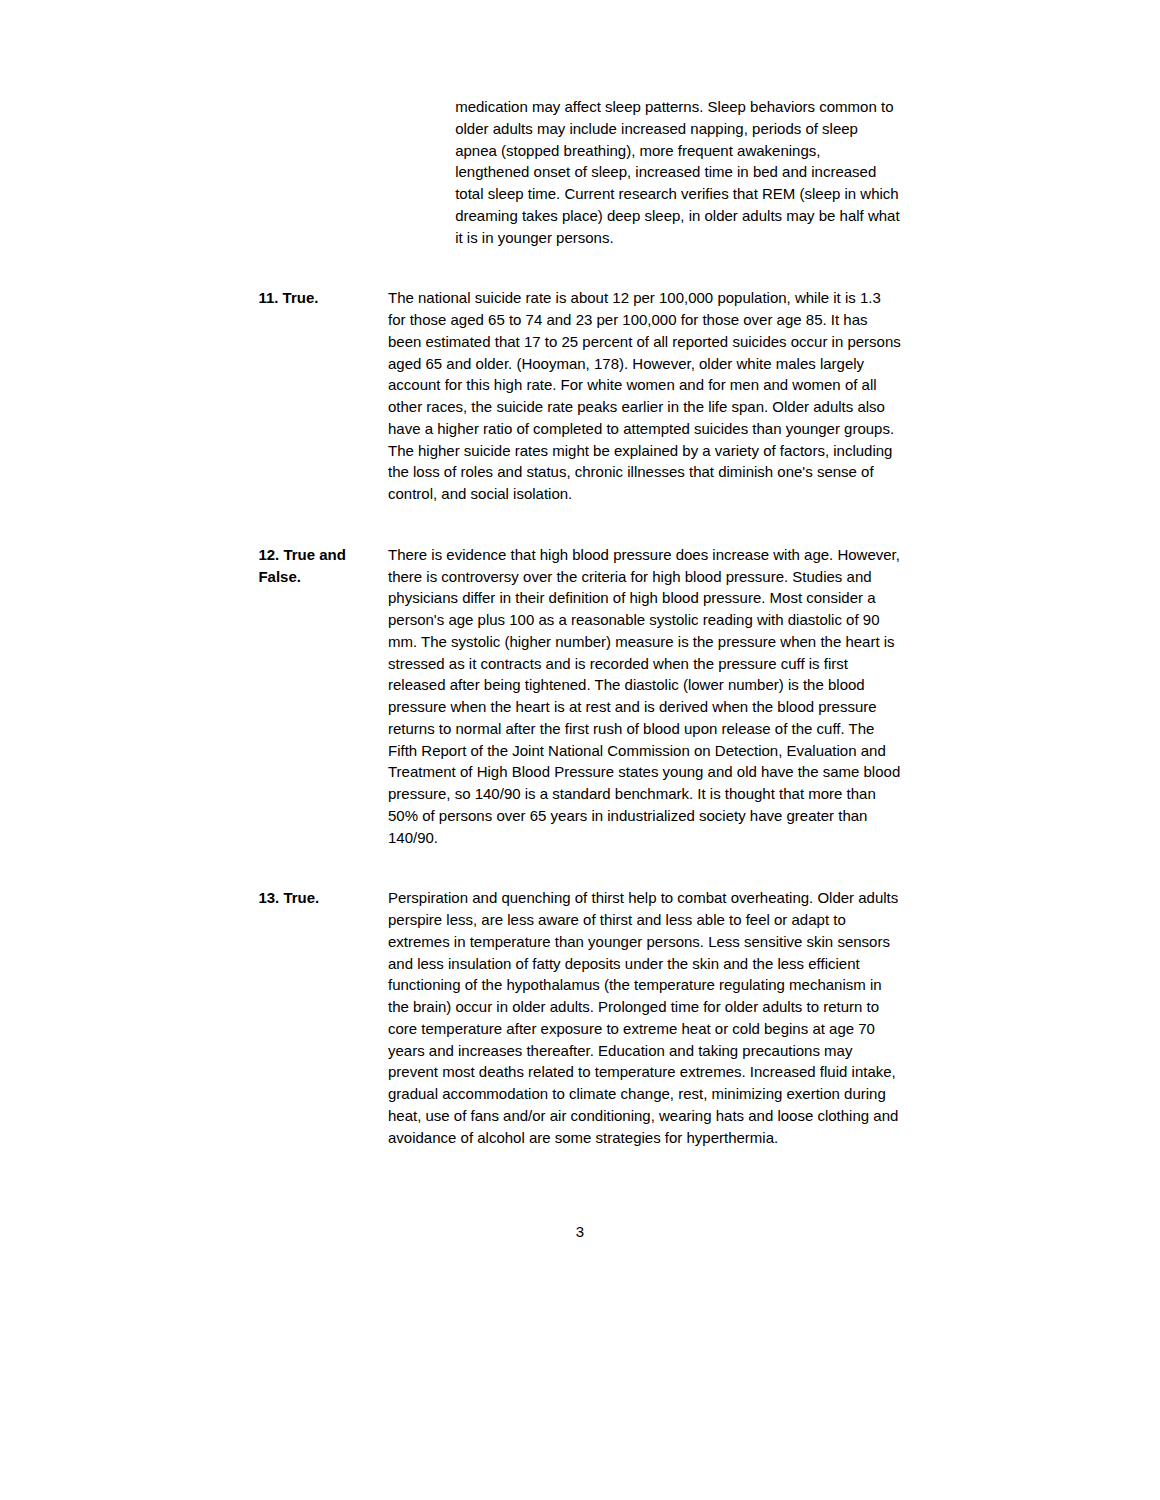medication may affect sleep patterns. Sleep behaviors common to older adults may include increased napping, periods of sleep apnea (stopped breathing), more frequent awakenings, lengthened onset of sleep, increased time in bed and increased total sleep time. Current research verifies that REM (sleep in which dreaming takes place) deep sleep, in older adults may be half what it is in younger persons.
11. True.
The national suicide rate is about 12 per 100,000 population, while it is 1.3 for those aged 65 to 74 and 23 per 100,000 for those over age 85. It has been estimated that 17 to 25 percent of all reported suicides occur in persons aged 65 and older. (Hooyman, 178). However, older white males largely account for this high rate. For white women and for men and women of all other races, the suicide rate peaks earlier in the life span. Older adults also have a higher ratio of completed to attempted suicides than younger groups. The higher suicide rates might be explained by a variety of factors, including the loss of roles and status, chronic illnesses that diminish one's sense of control, and social isolation.
12. True and False.
There is evidence that high blood pressure does increase with age. However, there is controversy over the criteria for high blood pressure. Studies and physicians differ in their definition of high blood pressure. Most consider a person's age plus 100 as a reasonable systolic reading with diastolic of 90 mm. The systolic (higher number) measure is the pressure when the heart is stressed as it contracts and is recorded when the pressure cuff is first released after being tightened. The diastolic (lower number) is the blood pressure when the heart is at rest and is derived when the blood pressure returns to normal after the first rush of blood upon release of the cuff. The Fifth Report of the Joint National Commission on Detection, Evaluation and Treatment of High Blood Pressure states young and old have the same blood pressure, so 140/90 is a standard benchmark. It is thought that more than 50% of persons over 65 years in industrialized society have greater than 140/90.
13. True.
Perspiration and quenching of thirst help to combat overheating. Older adults perspire less, are less aware of thirst and less able to feel or adapt to extremes in temperature than younger persons. Less sensitive skin sensors and less insulation of fatty deposits under the skin and the less efficient functioning of the hypothalamus (the temperature regulating mechanism in the brain) occur in older adults. Prolonged time for older adults to return to core temperature after exposure to extreme heat or cold begins at age 70 years and increases thereafter. Education and taking precautions may prevent most deaths related to temperature extremes. Increased fluid intake, gradual accommodation to climate change, rest, minimizing exertion during heat, use of fans and/or air conditioning, wearing hats and loose clothing and avoidance of alcohol are some strategies for hyperthermia.
3